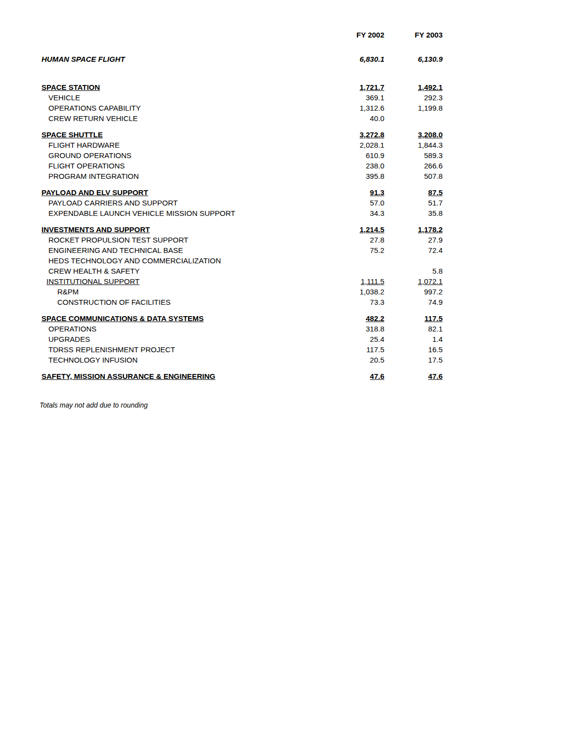| | FY 2002 | FY 2003 |
| --- | --- | --- |
| HUMAN SPACE FLIGHT | 6,830.1 | 6,130.9 |
| SPACE STATION | 1,721.7 | 1,492.1 |
| VEHICLE | 369.1 | 292.3 |
| OPERATIONS CAPABILITY | 1,312.6 | 1,199.8 |
| CREW RETURN VEHICLE | 40.0 | |
| SPACE SHUTTLE | 3,272.8 | 3,208.0 |
| FLIGHT HARDWARE | 2,028.1 | 1,844.3 |
| GROUND OPERATIONS | 610.9 | 589.3 |
| FLIGHT OPERATIONS | 238.0 | 266.6 |
| PROGRAM INTEGRATION | 395.8 | 507.8 |
| PAYLOAD AND ELV SUPPORT | 91.3 | 87.5 |
| PAYLOAD CARRIERS AND SUPPORT | 57.0 | 51.7 |
| EXPENDABLE LAUNCH VEHICLE MISSION SUPPORT | 34.3 | 35.8 |
| INVESTMENTS AND SUPPORT | 1,214.5 | 1,178.2 |
| ROCKET PROPULSION TEST SUPPORT | 27.8 | 27.9 |
| ENGINEERING AND TECHNICAL BASE | 75.2 | 72.4 |
| HEDS TECHNOLOGY AND COMMERCIALIZATION | | |
| CREW HEALTH & SAFETY | | 5.8 |
| INSTITUTIONAL SUPPORT | 1,111.5 | 1,072.1 |
| R&PM | 1,038.2 | 997.2 |
| CONSTRUCTION OF FACILITIES | 73.3 | 74.9 |
| SPACE COMMUNICATIONS & DATA SYSTEMS | 482.2 | 117.5 |
| OPERATIONS | 318.8 | 82.1 |
| UPGRADES | 25.4 | 1.4 |
| TDRSS REPLENISHMENT PROJECT | 117.5 | 16.5 |
| TECHNOLOGY INFUSION | 20.5 | 17.5 |
| SAFETY, MISSION ASSURANCE & ENGINEERING | 47.6 | 47.6 |
Totals may not add due to rounding